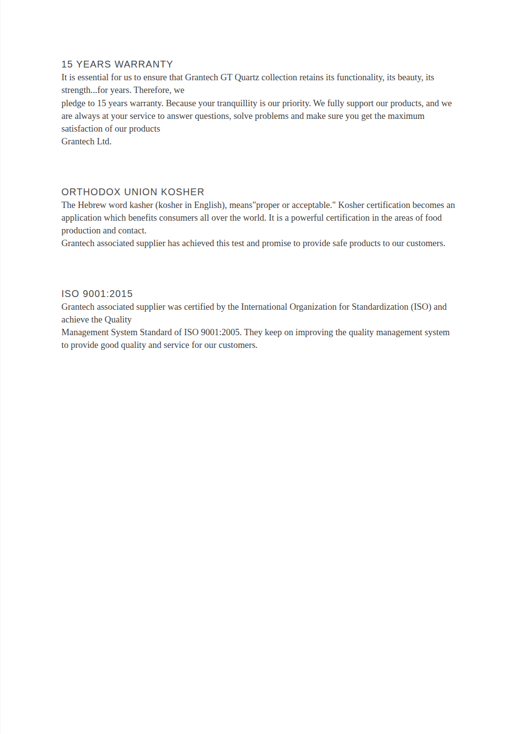15 YEARS WARRANTY
It is essential for us to ensure that Grantech GT Quartz collection retains its functionality, its beauty, its strength...for years. Therefore, we
pledge to 15 years warranty. Because your tranquillity is our priority. We fully support our products, and we are always at your service to answer questions, solve problems and make sure you get the maximum satisfaction of our products
Grantech Ltd.
ORTHODOX UNION KOSHER
The Hebrew word kasher (kosher in English), means"proper or acceptable." Kosher certification becomes an application which benefits consumers all over the world. It is a powerful certification in the areas of food production and contact.
Grantech associated supplier has achieved this test and promise to provide safe products to our customers.
ISO 9001:2015
Grantech associated supplier was certified by the International Organization for Standardization (ISO) and achieve the Quality
Management System Standard of ISO 9001:2005. They keep on improving the quality management system to provide good quality and service for our customers.